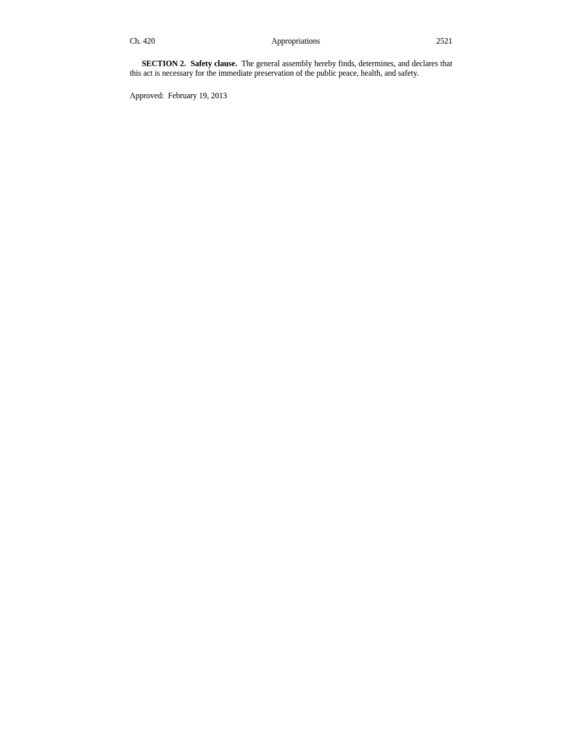Ch. 420 Appropriations 2521
SECTION 2. Safety clause. The general assembly hereby finds, determines, and declares that this act is necessary for the immediate preservation of the public peace, health, and safety.
Approved: February 19, 2013